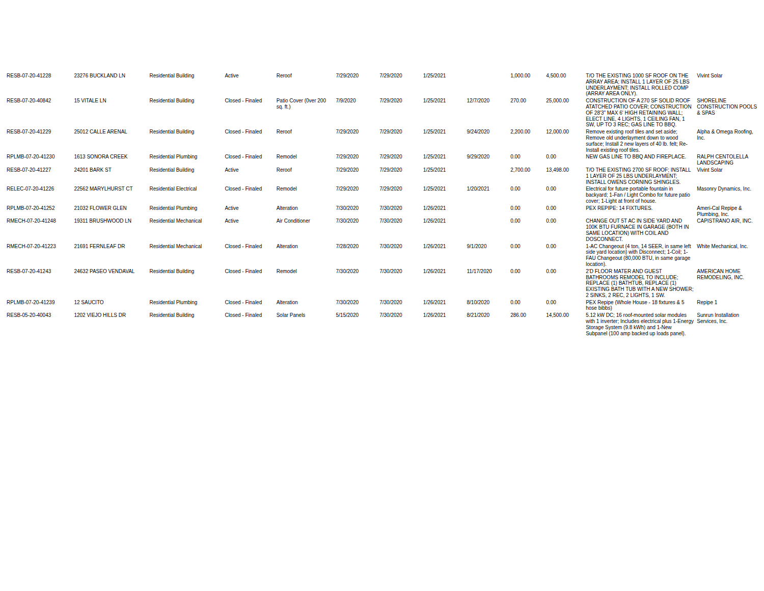| RESB-07-20-41228 | 23276 BUCKLAND LN | Residential Building | Active | Reroof | 7/29/2020 | 7/29/2020 | 1/25/2021 | | 1,000.00 | 4,500.00 | T/O THE EXISTING 1000 SF ROOF ON THE ARRAY AREA; INSTALL 1 LAYER OF 25 LBS UNDERLAYMENT; INSTALL ROLLED COMP (ARRAY AREA ONLY). | Vivint Solar |
| RESB-07-20-40842 | 15 VITALE LN | Residential Building | Closed - Finaled | Patio Cover (0ver 200 sq. ft.) | 7/9/2020 | 7/29/2020 | 1/25/2021 | 12/7/2020 | 270.00 | 25,000.00 | CONSTRUCTION OF A 270 SF SOLID ROOF ATATCHED PATIO COVER; CONSTRUCTION OF 28'3" MAX 6' HIGH RETAINING WALL; ELECT LINE, 4 LIGHTS, 1 CEILING FAN, 1 SW, UP TO 3 REC; GAS LINE TO BBQ. | SHORELINE CONSTRUCTION POOLS & SPAS |
| RESB-07-20-41229 | 25012 CALLE ARENAL | Residential Building | Closed - Finaled | Reroof | 7/29/2020 | 7/29/2020 | 1/25/2021 | 9/24/2020 | 2,200.00 | 12,000.00 | Remove existing roof tiles and set aside; Remove old underlayment down to wood surface; Install 2 new layers of 40 lb. felt; Re-Install existing roof tiles. | Alpha & Omega Roofing, Inc. |
| RPLMB-07-20-41230 | 1613 SONORA CREEK | Residential Plumbing | Closed - Finaled | Remodel | 7/29/2020 | 7/29/2020 | 1/25/2021 | 9/29/2020 | 0.00 | 0.00 | NEW GAS LINE TO BBQ AND FIREPLACE. | RALPH CENTOLELLA LANDSCAPING |
| RESB-07-20-41227 | 24201 BARK ST | Residential Building | Active | Reroof | 7/29/2020 | 7/29/2020 | 1/25/2021 | | 2,700.00 | 13,498.00 | T/O THE EXISTING 2700 SF ROOF; INSTALL 1 LAYER OF 25 LBS UNDERLAYMENT; INSTALL OWENS CORNING SHINGLES. | Vivint Solar |
| RELEC-07-20-41226 | 22562 MARYLHURST CT | Residential Electrical | Closed - Finaled | Remodel | 7/29/2020 | 7/29/2020 | 1/25/2021 | 1/20/2021 | 0.00 | 0.00 | Electrical for future portable fountain in backyard; 1-Fan / Light Combo for future patio cover; 1-Light at front of house. | Masonry Dynamics, Inc. |
| RPLMB-07-20-41252 | 21032 FLOWER GLEN | Residential Plumbing | Active | Alteration | 7/30/2020 | 7/30/2020 | 1/26/2021 | | 0.00 | 0.00 | PEX REPIPE: 14 FIXTURES. | Ameri-Cal Repipe & Plumbing, Inc. |
| RMECH-07-20-41248 | 19311 BRUSHWOOD LN | Residential Mechanical | Active | Air Conditioner | 7/30/2020 | 7/30/2020 | 1/26/2021 | | 0.00 | 0.00 | CHANGE OUT 5T AC IN SIDE YARD AND 100K BTU FURNACE IN GARAGE (BOTH IN SAME LOCATION) WITH COIL AND DOSCONNECT. | CAPISTRANO AIR, INC. |
| RMECH-07-20-41223 | 21691 FERNLEAF DR | Residential Mechanical | Closed - Finaled | Alteration | 7/28/2020 | 7/30/2020 | 1/26/2021 | 9/1/2020 | 0.00 | 0.00 | 1-AC Changeout (4 ton, 14 SEER, in same left side yard location) with Disconnect; 1-Coil; 1-FAU Changeout (80,000 BTU, in same garage location). | White Mechanical, Inc. |
| RESB-07-20-41243 | 24632 PASEO VENDAVAL | Residential Building | Closed - Finaled | Remodel | 7/30/2020 | 7/30/2020 | 1/26/2021 | 11/17/2020 | 0.00 | 0.00 | 2'D FLOOR MATER AND GUEST BATHROOMS REMODEL TO INCLUDE; REPLACE (1) BATHTUB, REPLACE (1) EXISTING BATH TUB WITH A NEW SHOWER; 2 SINKS, 2 REC, 2 LIGHTS, 1 SW. | AMERICAN HOME REMODELING, INC. |
| RPLMB-07-20-41239 | 12 SAUCITO | Residential Plumbing | Closed - Finaled | Alteration | 7/30/2020 | 7/30/2020 | 1/26/2021 | 8/10/2020 | 0.00 | 0.00 | PEX Repipe (Whole House - 18 fixtures & 5 hose bibbs) | Repipe 1 |
| RESB-05-20-40043 | 1202 VIEJO HILLS DR | Residential Building | Closed - Finaled | Solar Panels | 5/15/2020 | 7/30/2020 | 1/26/2021 | 8/21/2020 | 286.00 | 14,500.00 | 5.12 kW DC; 16 roof-mounted solar modules with 1 inverter; Includes electrical plus 1-Energy Storage System (9.8 kWh) and 1-New Subpanel (100 amp backed up loads panel). | Sunrun Installation Services, Inc. |